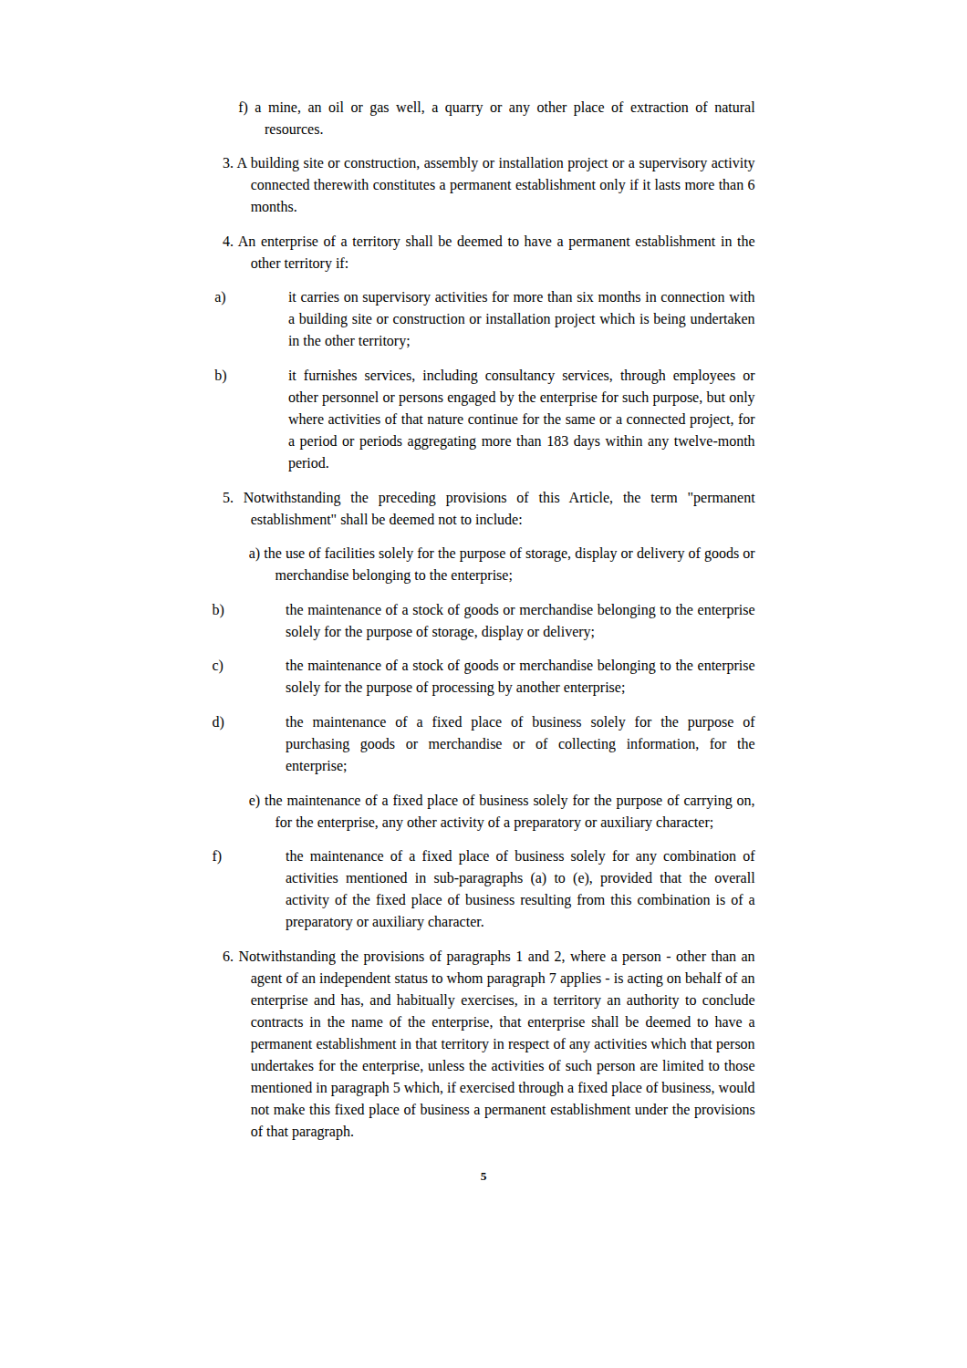f) a mine, an oil or gas well, a quarry or any other place of extraction of natural resources.
3. A building site or construction, assembly or installation project or a supervisory activity connected therewith constitutes a permanent establishment only if it lasts more than 6 months.
4. An enterprise of a territory shall be deemed to have a permanent establishment in the other territory if:
a) it carries on supervisory activities for more than six months in connection with a building site or construction or installation project which is being undertaken in the other territory;
b) it furnishes services, including consultancy services, through employees or other personnel or persons engaged by the enterprise for such purpose, but only where activities of that nature continue for the same or a connected project, for a period or periods aggregating more than 183 days within any twelve-month period.
5. Notwithstanding the preceding provisions of this Article, the term "permanent establishment" shall be deemed not to include:
a) the use of facilities solely for the purpose of storage, display or delivery of goods or merchandise belonging to the enterprise;
b) the maintenance of a stock of goods or merchandise belonging to the enterprise solely for the purpose of storage, display or delivery;
c) the maintenance of a stock of goods or merchandise belonging to the enterprise solely for the purpose of processing by another enterprise;
d) the maintenance of a fixed place of business solely for the purpose of purchasing goods or merchandise or of collecting information, for the enterprise;
e) the maintenance of a fixed place of business solely for the purpose of carrying on, for the enterprise, any other activity of a preparatory or auxiliary character;
f) the maintenance of a fixed place of business solely for any combination of activities mentioned in sub-paragraphs (a) to (e), provided that the overall activity of the fixed place of business resulting from this combination is of a preparatory or auxiliary character.
6. Notwithstanding the provisions of paragraphs 1 and 2, where a person - other than an agent of an independent status to whom paragraph 7 applies - is acting on behalf of an enterprise and has, and habitually exercises, in a territory an authority to conclude contracts in the name of the enterprise, that enterprise shall be deemed to have a permanent establishment in that territory in respect of any activities which that person undertakes for the enterprise, unless the activities of such person are limited to those mentioned in paragraph 5 which, if exercised through a fixed place of business, would not make this fixed place of business a permanent establishment under the provisions of that paragraph.
5